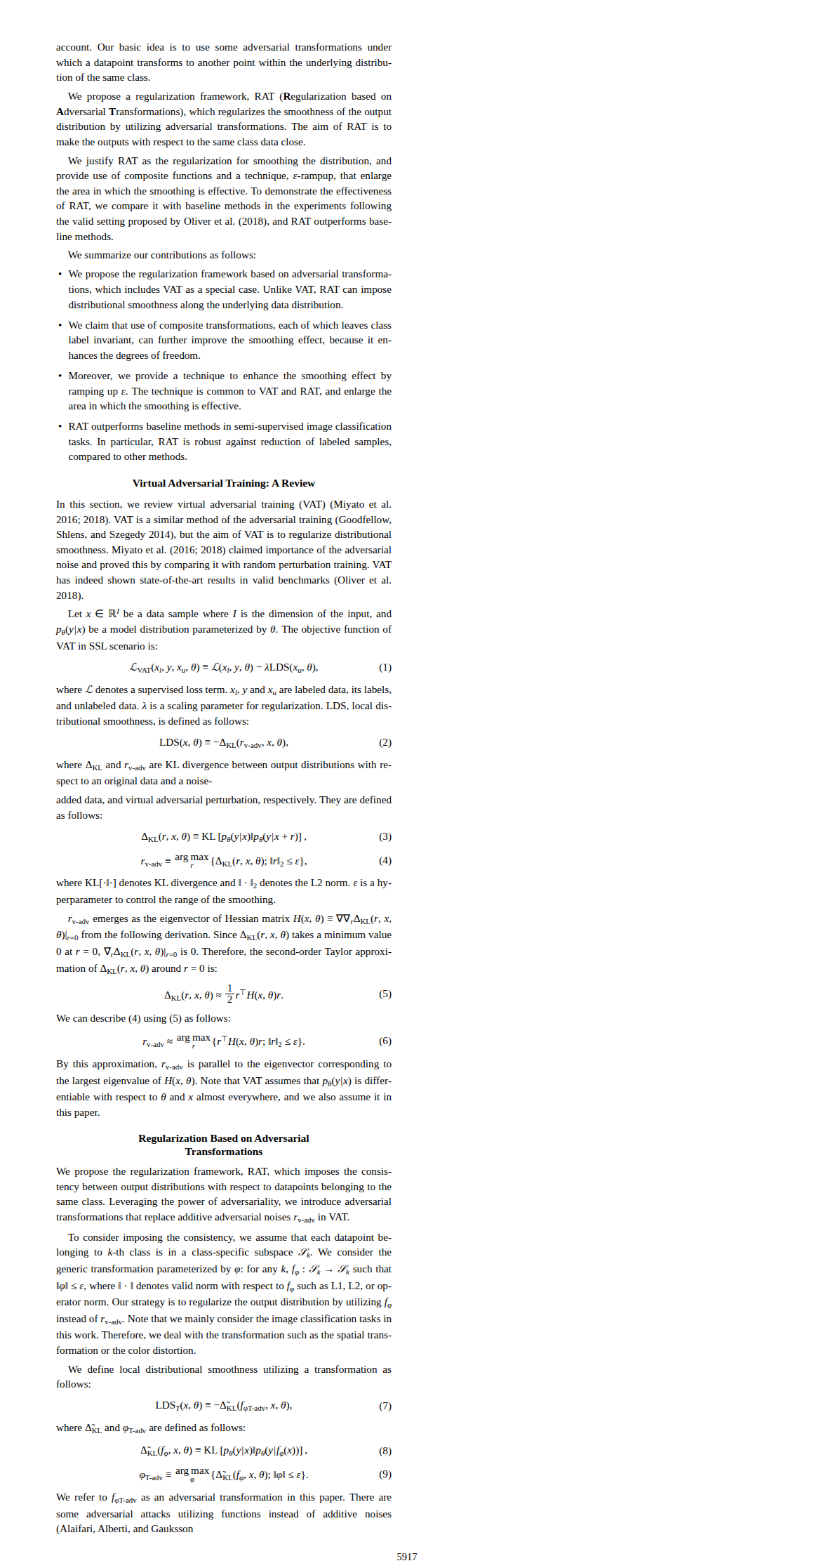account. Our basic idea is to use some adversarial transformations under which a datapoint transforms to another point within the underlying distribution of the same class.
We propose a regularization framework, RAT (Regularization based on Adversarial Transformations), which regularizes the smoothness of the output distribution by utilizing adversarial transformations. The aim of RAT is to make the outputs with respect to the same class data close.
We justify RAT as the regularization for smoothing the distribution, and provide use of composite functions and a technique, ε-rampup, that enlarge the area in which the smoothing is effective. To demonstrate the effectiveness of RAT, we compare it with baseline methods in the experiments following the valid setting proposed by Oliver et al. (2018), and RAT outperforms baseline methods.
We summarize our contributions as follows:
We propose the regularization framework based on adversarial transformations, which includes VAT as a special case. Unlike VAT, RAT can impose distributional smoothness along the underlying data distribution.
We claim that use of composite transformations, each of which leaves class label invariant, can further improve the smoothing effect, because it enhances the degrees of freedom.
Moreover, we provide a technique to enhance the smoothing effect by ramping up ε. The technique is common to VAT and RAT, and enlarge the area in which the smoothing is effective.
RAT outperforms baseline methods in semi-supervised image classification tasks. In particular, RAT is robust against reduction of labeled samples, compared to other methods.
Virtual Adversarial Training: A Review
In this section, we review virtual adversarial training (VAT) (Miyato et al. 2016; 2018). VAT is a similar method of the adversarial training (Goodfellow, Shlens, and Szegedy 2014), but the aim of VAT is to regularize distributional smoothness. Miyato et al. (2016; 2018) claimed importance of the adversarial noise and proved this by comparing it with random perturbation training. VAT has indeed shown state-of-the-art results in valid benchmarks (Oliver et al. 2018).
Let x ∈ ℝI be a data sample where I is the dimension of the input, and pθ(y|x) be a model distribution parameterized by θ. The objective function of VAT in SSL scenario is:
ℒVAT(xl, y, xu, θ) ≡ ℒ(xl, y, θ) − λ LDS(xu, θ), (1)
where ℒ denotes a supervised loss term. xl, y and xu are labeled data, its labels, and unlabeled data. λ is a scaling parameter for regularization. LDS, local distributional smoothness, is defined as follows:
LDS(x, θ) ≡ −ΔKL(rv-adv, x, θ), (2)
where ΔKL and rv-adv are KL divergence between output distributions with respect to an original data and a noise-
added data, and virtual adversarial perturbation, respectively. They are defined as follows:
ΔKL(r, x, θ) ≡ KL [pθ(y|x)‖pθ(y|x + r)] , (3)
rv-adv ≡ arg max r{ΔKL(r, x, θ); ‖r‖2 ≤ ε}, (4)
where KL[·‖·] denotes KL divergence and ‖ · ‖2 denotes the L2 norm. ε is a hyperparameter to control the range of the smoothing.
rv-adv emerges as the eigenvector of Hessian matrix H(x, θ) ≡ ∇∇r ΔKL(r, x, θ)|r=0 from the following derivation. Since ΔKL(r, x, θ) takes a minimum value 0 at r = 0, ∇r ΔKL(r, x, θ)|r=0 is 0. Therefore, the second-order Taylor approximation of ΔKL(r, x, θ) around r = 0 is:
ΔKL(r, x, θ) ≈ 12 r⊤H(x, θ)r. (5)
We can describe (4) using (5) as follows:
rv-adv ≈ arg max r{r⊤H(x, θ)r; ‖r‖2 ≤ ε}. (6)
By this approximation, rv-adv is parallel to the eigenvector corresponding to the largest eigenvalue of H(x, θ). Note that VAT assumes that pθ(y|x) is differentiable with respect to θ and x almost everywhere, and we also assume it in this paper.
Regularization Based on Adversarial
Transformations
We propose the regularization framework, RAT, which imposes the consistency between output distributions with respect to datapoints belonging to the same class. Leveraging the power of adversariality, we introduce adversarial transformations that replace additive adversarial noises rv-adv in VAT.
To consider imposing the consistency, we assume that each datapoint belonging to k-th class is in a class-specific subspace 𝒮k. We consider the generic transformation parameterized by φ: for any k, fφ : 𝒮k → 𝒮k such that ‖φ‖ ≤ ε, where ‖ · ‖ denotes valid norm with respect to fφ such as L1, L2, or operator norm. Our strategy is to regularize the output distribution by utilizing fφ instead of rv-adv. Note that we mainly consider the image classification tasks in this work. Therefore, we deal with the transformation such as the spatial transformation or the color distortion.
We define local distributional smoothness utilizing a transformation as follows:
LDST(x, θ) ≡ −Δ̃KL(fφT-adv, x, θ), (7)
where Δ̃KL and φT-adv are defined as follows:
Δ̃KL(fφ, x, θ) ≡ KL [pθ(y|x)‖pθ(y|fφ(x))] , (8)
φT-adv ≡ arg max φ{Δ̃KL(fφ, x, θ); ‖φ‖ ≤ ε}. (9)
We refer to fφT-adv as an adversarial transformation in this paper. There are some adversarial attacks utilizing functions instead of additive noises (Alaifari, Alberti, and Gauksson
5917